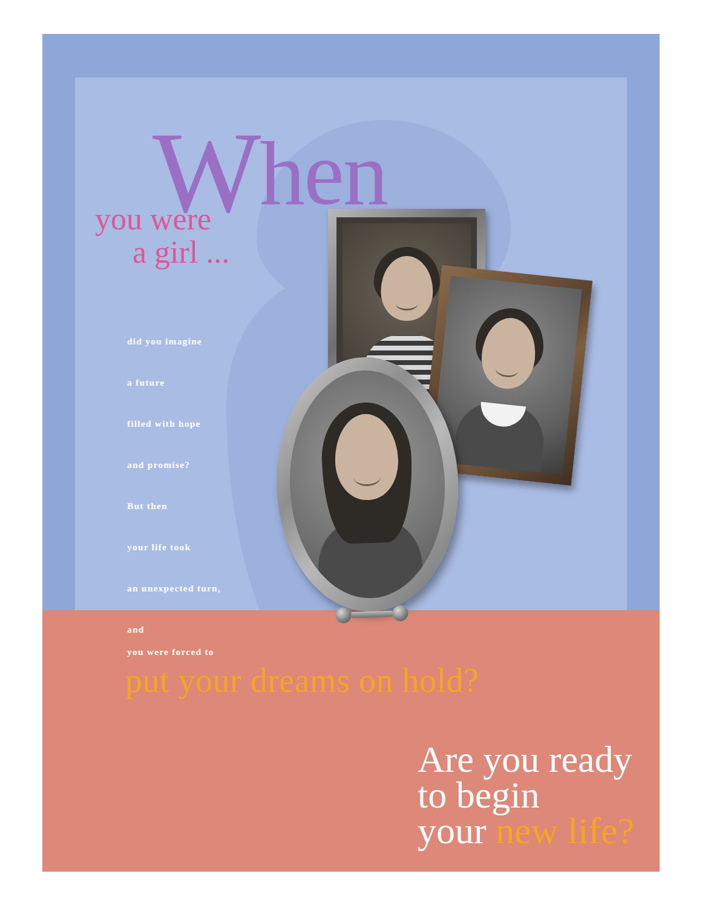When
you werea girl ...
did you imagine
a future
filled with hope
and promise?
But then
your life took
an unexpected turn,
and
you were forced to
put your dreams on hold?
Are you ready
to begin
your new life?